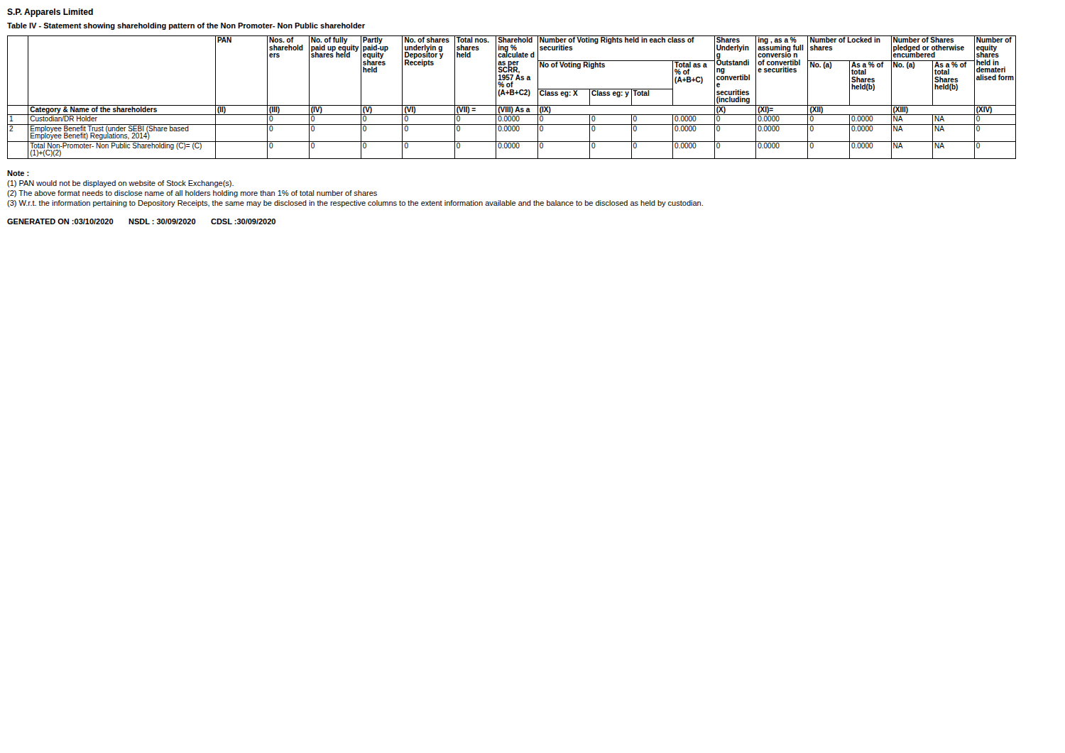S.P. Apparels Limited
Table IV - Statement showing shareholding pattern of the Non Promoter- Non Public shareholder
| | | PAN | Nos. of sharehold ers | No. of fully paid up equity shares held | Partly paid-up equity shares held | No. of shares underlyin g Depositor y Receipts | Total nos. shares held | Sharehold ing % calculate d as per SCRR, 1957 As a % of (A+B+C2) | Number of Voting Rights held in each class of securities | Shares Underlyin g Outstandi ng convertibl e securities (including | ing , as a % assuming full conversio n of convertibl e securities | Number of Locked in shares | Number of Shares pledged or otherwise encumbered | Number of equity shares held in demateri alised form |
| --- | --- | --- | --- | --- | --- | --- | --- | --- | --- | --- | --- | --- | --- | --- |
| No of Voting Rights | Total as a % of (A+B+C) | No. (a) | As a % of total Shares held(b) | No. (a) | As a % of total Shares held(b) |
| Class eg: X | Class eg: y | Total |
| | Category & Name of the shareholders | (II) | (III) | (IV) | (V) | (VI) | (VII) = | (VIII) As a | (IX) | (X) | (XI)= | (XII) | (XIII) | (XIV) |
| 1 | Custodian/DR Holder | | 0 | 0 | 0 | 0 | 0 | 0.0000 | 0 | 0 | 0 | 0.0000 | 0 | 0.0000 | 0 | 0.0000 | NA | NA | 0 |
| 2 | Employee Benefit Trust (under SEBI (Share based Employee Benefit) Regulations, 2014) | | 0 | 0 | 0 | 0 | 0 | 0.0000 | 0 | 0 | 0 | 0.0000 | 0 | 0.0000 | 0 | 0.0000 | NA | NA | 0 |
| | Total Non-Promoter- Non Public Shareholding (C)= (C)(1)+(C)(2) | | 0 | 0 | 0 | 0 | 0 | 0.0000 | 0 | 0 | 0 | 0.0000 | 0 | 0.0000 | 0 | 0.0000 | NA | NA | 0 |
Note :
(1) PAN would not be displayed on website of Stock Exchange(s).
(2) The above format needs to disclose name of all holders holding more than 1% of total number of shares
(3) W.r.t. the information pertaining to Depository Receipts, the same may be disclosed in the respective columns to the extent information available and the balance to be disclosed as held by custodian.
GENERATED ON :03/10/2020 NSDL : 30/09/2020 CDSL :30/09/2020